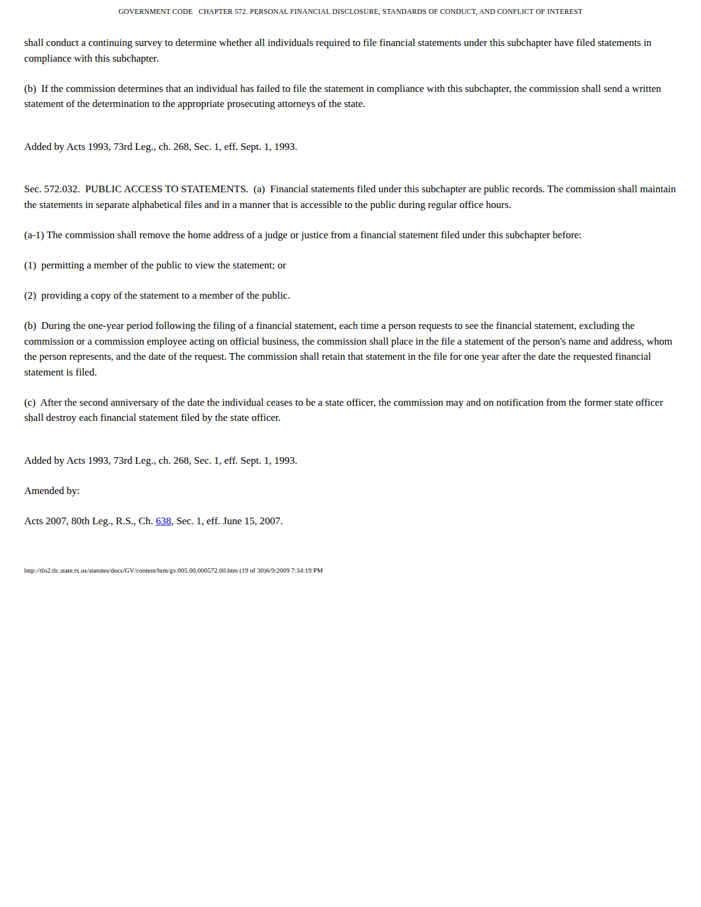GOVERNMENT CODE CHAPTER 572. PERSONAL FINANCIAL DISCLOSURE, STANDARDS OF CONDUCT, AND CONFLICT OF INTEREST
shall conduct a continuing survey to determine whether all individuals required to file financial statements under this subchapter have filed statements in compliance with this subchapter.
(b) If the commission determines that an individual has failed to file the statement in compliance with this subchapter, the commission shall send a written statement of the determination to the appropriate prosecuting attorneys of the state.
Added by Acts 1993, 73rd Leg., ch. 268, Sec. 1, eff. Sept. 1, 1993.
Sec. 572.032. PUBLIC ACCESS TO STATEMENTS. (a) Financial statements filed under this subchapter are public records. The commission shall maintain the statements in separate alphabetical files and in a manner that is accessible to the public during regular office hours.
(a-1) The commission shall remove the home address of a judge or justice from a financial statement filed under this subchapter before:
(1) permitting a member of the public to view the statement; or
(2) providing a copy of the statement to a member of the public.
(b) During the one-year period following the filing of a financial statement, each time a person requests to see the financial statement, excluding the commission or a commission employee acting on official business, the commission shall place in the file a statement of the person's name and address, whom the person represents, and the date of the request. The commission shall retain that statement in the file for one year after the date the requested financial statement is filed.
(c) After the second anniversary of the date the individual ceases to be a state officer, the commission may and on notification from the former state officer shall destroy each financial statement filed by the state officer.
Added by Acts 1993, 73rd Leg., ch. 268, Sec. 1, eff. Sept. 1, 1993.
Amended by:
Acts 2007, 80th Leg., R.S., Ch. 638, Sec. 1, eff. June 15, 2007.
http://tlo2.tlc.state.tx.us/statutes/docs/GV/content/htm/gv.005.00.000572.00.htm (19 of 30)6/9/2009 7:34:19 PM